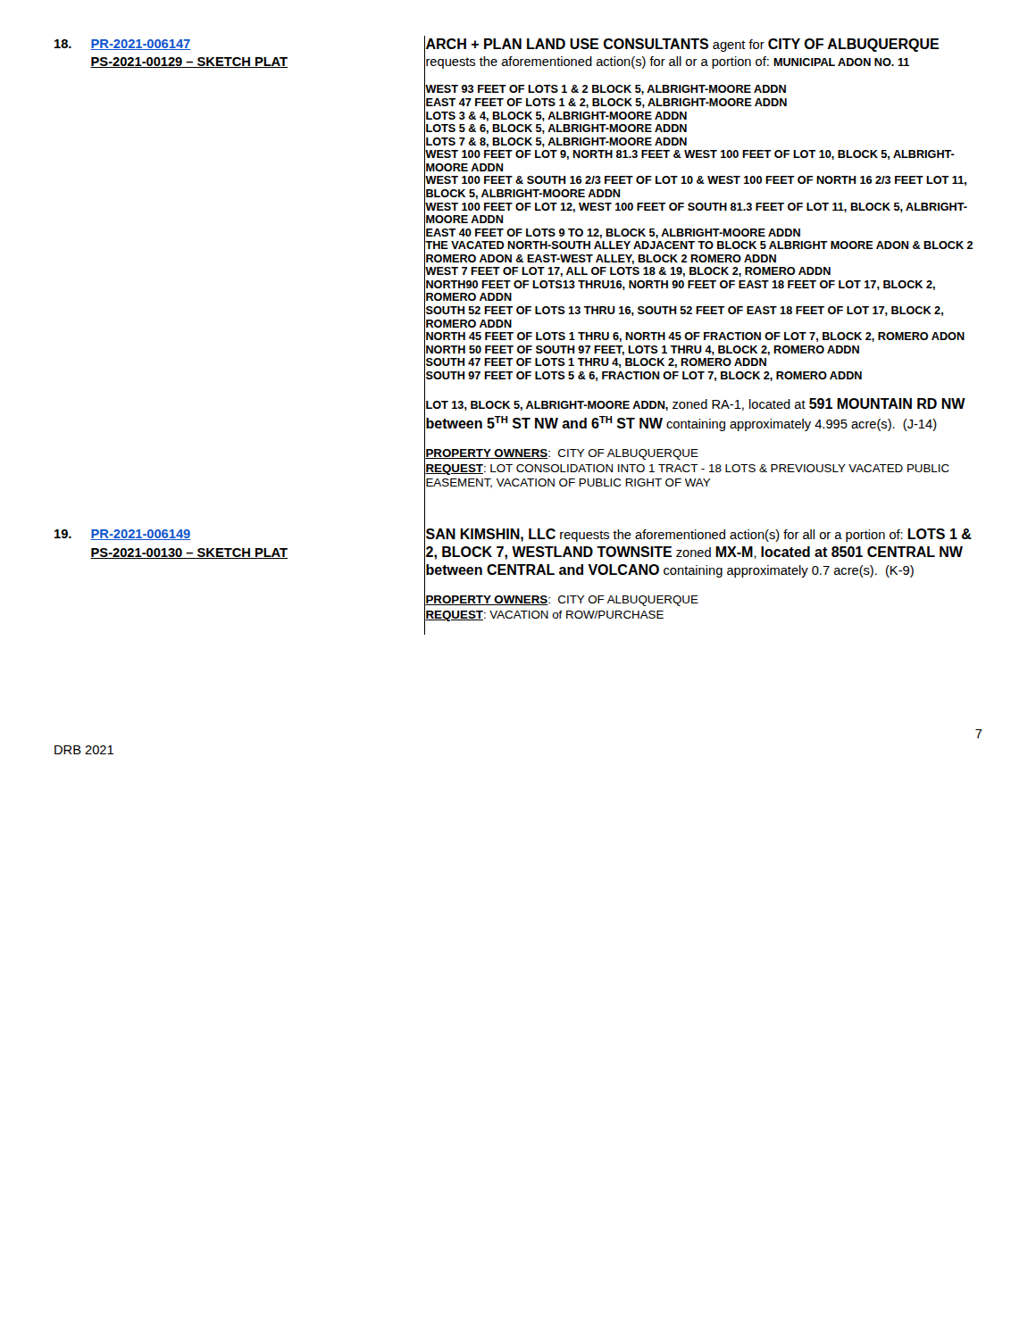| 18. | PR-2021-006147 PS-2021-00129 – SKETCH PLAT | ARCH + PLAN LAND USE CONSULTANTS agent for CITY OF ALBUQUERQUE requests the aforementioned action(s) for all or a portion of: MUNICIPAL ADON NO. 11 WEST 93 FEET OF LOTS 1 & 2 BLOCK 5, ALBRIGHT-MOORE ADDN EAST 47 FEET OF LOTS 1 & 2, BLOCK 5, ALBRIGHT-MOORE ADDN LOTS 3 & 4, BLOCK 5, ALBRIGHT-MOORE ADDN LOTS 5 & 6, BLOCK 5, ALBRIGHT-MOORE ADDN LOTS 7 & 8, BLOCK 5, ALBRIGHT-MOORE ADDN WEST 100 FEET OF LOT 9, NORTH 81.3 FEET & WEST 100 FEET OF LOT 10, BLOCK 5, ALBRIGHT-MOORE ADDN WEST 100 FEET & SOUTH 16 2/3 FEET OF LOT 10 & WEST 100 FEET OF NORTH 16 2/3 FEET LOT 11, BLOCK 5, ALBRIGHT-MOORE ADDN WEST 100 FEET OF LOT 12, WEST 100 FEET OF SOUTH 81.3 FEET OF LOT 11, BLOCK 5, ALBRIGHT-MOORE ADDN EAST 40 FEET OF LOTS 9 TO 12, BLOCK 5, ALBRIGHT-MOORE ADDN THE VACATED NORTH-SOUTH ALLEY ADJACENT TO BLOCK 5 ALBRIGHT MOORE ADON & BLOCK 2 ROMERO ADON & EAST-WEST ALLEY, BLOCK 2 ROMERO ADDN WEST 7 FEET OF LOT 17, ALL OF LOTS 18 & 19, BLOCK 2, ROMERO ADDN NORTH90 FEET OF LOTS13 THRU16, NORTH 90 FEET OF EAST 18 FEET OF LOT 17, BLOCK 2, ROMERO ADDN SOUTH 52 FEET OF LOTS 13 THRU 16, SOUTH 52 FEET OF EAST 18 FEET OF LOT 17, BLOCK 2, ROMERO ADDN NORTH 45 FEET OF LOTS 1 THRU 6, NORTH 45 OF FRACTION OF LOT 7, BLOCK 2, ROMERO ADON NORTH 50 FEET OF SOUTH 97 FEET, LOTS 1 THRU 4, BLOCK 2, ROMERO ADDN SOUTH 47 FEET OF LOTS 1 THRU 4, BLOCK 2, ROMERO ADDN SOUTH 97 FEET OF LOTS 5 & 6, FRACTION OF LOT 7, BLOCK 2, ROMERO ADDN LOT 13, BLOCK 5, ALBRIGHT-MOORE ADDN, zoned RA-1, located at 591 MOUNTAIN RD NW between 5 TH ST NW and 6 TH ST NW containing approximately 4.995 acre(s). (J-14) PROPERTY OWNERS : CITY OF ALBUQUERQUE REQUEST : LOT CONSOLIDATION INTO 1 TRACT - 18 LOTS & PREVIOUSLY VACATED PUBLIC EASEMENT, VACATION OF PUBLIC RIGHT OF WAY |
| 19. | PR-2021-006149 PS-2021-00130 – SKETCH PLAT | SAN KIMSHIN, LLC requests the aforementioned action(s) for all or a portion of: LOTS 1 & 2, BLOCK 7, WESTLAND TOWNSITE zoned MX-M , located at 8501 CENTRAL NW between CENTRAL and VOLCANO containing approximately 0.7 acre(s). (K-9) PROPERTY OWNERS : CITY OF ALBUQUERQUE REQUEST : VACATION of ROW/PURCHASE |
7 DRB 2021